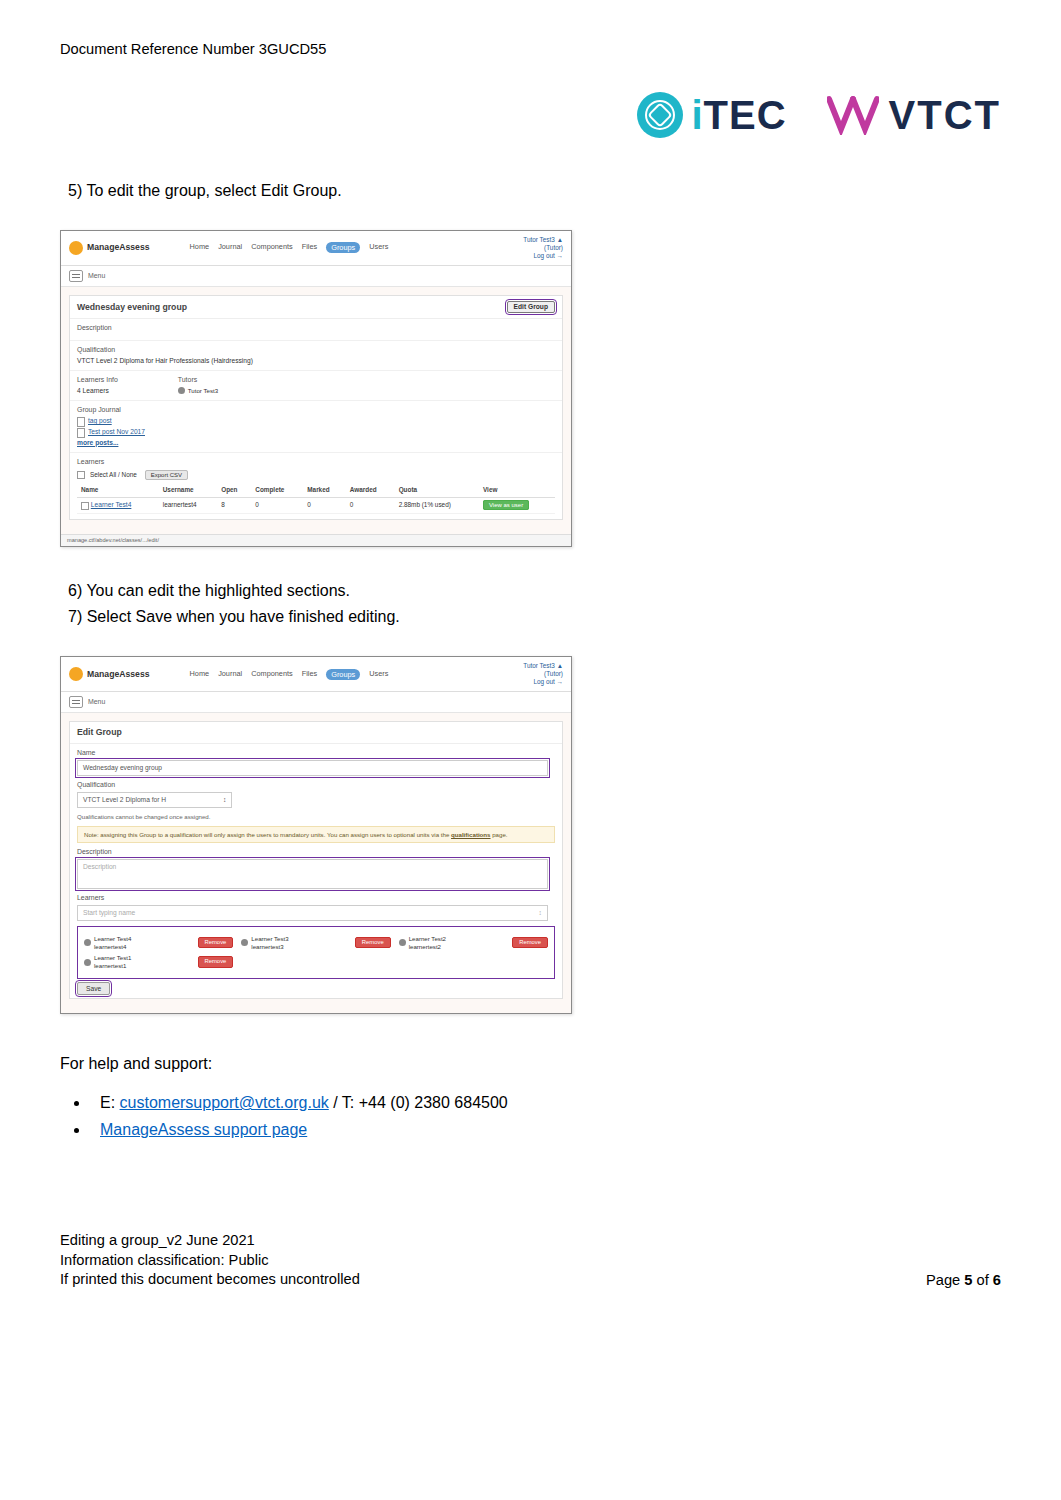Document Reference Number 3GUCD55
i TEC
VTCT
5) To edit the group, select Edit Group.
ManageAssess
Home Journal Components Files Groups Users
Tutor Test3 ▲
(Tutor)
Log out →
Menu
Wednesday evening group Edit Group
Description
Qualification
VTCT Level 2 Diploma for Hair Professionals (Hairdressing)
Learners Info
4 Learners
Tutors
Tutor Test3
Group Journal
tag post
Test post Nov 2017
more posts...
Learners
Select All / None Export CSV
| Name | Username | Open | Complete | Marked | Awarded | Quota | View |
| --- | --- | --- | --- | --- | --- | --- | --- |
| Learner Test4 | learnertest4 | 8 | 0 | 0 | 0 | 2.88mb (1% used) | View as user |
manage.ctf/abdev.net/classes/.../edit/
6) You can edit the highlighted sections.
7) Select Save when you have finished editing.
ManageAssess
Home Journal Components Files Groups Users
Tutor Test3 ▲
(Tutor)
Log out →
Menu
Edit Group
Name
Wednesday evening group
Qualification
VTCT Level 2 Diploma for H↕
Qualifications cannot be changed once assigned.
Note: assigning this Group to a qualification will only assign the users to mandatory units. You can assign users to optional units via the qualifications page.
Description
Description
Learners
Start typing name↕
Learner Test4
learnertest4 Remove
Learner Test3
learnertest3 Remove
Learner Test2
learnertest2 Remove
Learner Test1
learnertest1 Remove
Save
For help and support:
E: customersupport@vtct.org.uk / T: +44 (0) 2380 684500
ManageAssess support page
Editing a group_v2 June 2021
Information classification: Public
If printed this document becomes uncontrolled
Page 5 of 6